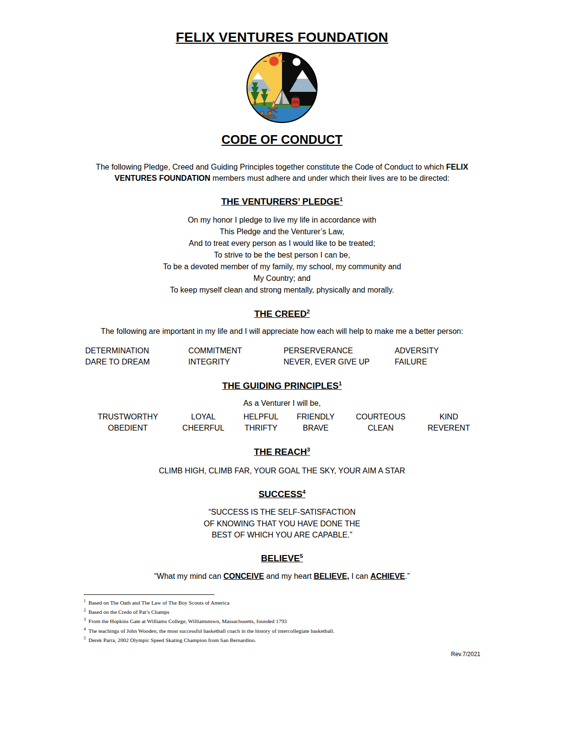FELIX VENTURES FOUNDATION
CODE OF CONDUCT
The following Pledge, Creed and Guiding Principles together constitute the Code of Conduct to which FELIX VENTURES FOUNDATION members must adhere and under which their lives are to be directed:
THE VENTURERS’ PLEDGE1
On my honor I pledge to live my life in accordance with
This Pledge and the Venturer’s Law,
And to treat every person as I would like to be treated;
To strive to be the best person I can be,
To be a devoted member of my family, my school, my community and
My Country; and
To keep myself clean and strong mentally, physically and morally.
THE CREED2
The following are important in my life and I will appreciate how each will help to make me a better person:
| DETERMINATION | COMMITMENT | PERSERVERANCE | ADVERSITY |
| DARE TO DREAM | INTEGRITY | NEVER, EVER GIVE UP | FAILURE |
THE GUIDING PRINCIPLES1
As a Venturer I will be,
| TRUSTWORTHY | LOYAL | HELPFUL | FRIENDLY | COURTEOUS | KIND |
| OBEDIENT | CHEERFUL | THRIFTY | BRAVE | CLEAN | REVERENT |
THE REACH3
CLIMB HIGH, CLIMB FAR, YOUR GOAL THE SKY, YOUR AIM A STAR
SUCCESS4
“SUCCESS IS THE SELF-SATISFACTION
OF KNOWING THAT YOU HAVE DONE THE
BEST OF WHICH YOU ARE CAPABLE.”
BELIEVE5
“What my mind can CONCEIVE and my heart BELIEVE, I can ACHIEVE.”
1 Based on The Oath and The Law of The Boy Scouts of America
2 Based on the Credo of Pat’s Champs
3 From the Hopkins Gate at Williams College, Williamstown, Massachusetts, founded 1793
4 The teachings of John Wooden, the most successful basketball coach in the history of intercollegiate basketball.
5 Derek Parra, 2002 Olympic Speed Skating Champion from San Bernardino.
Rev.7/2021